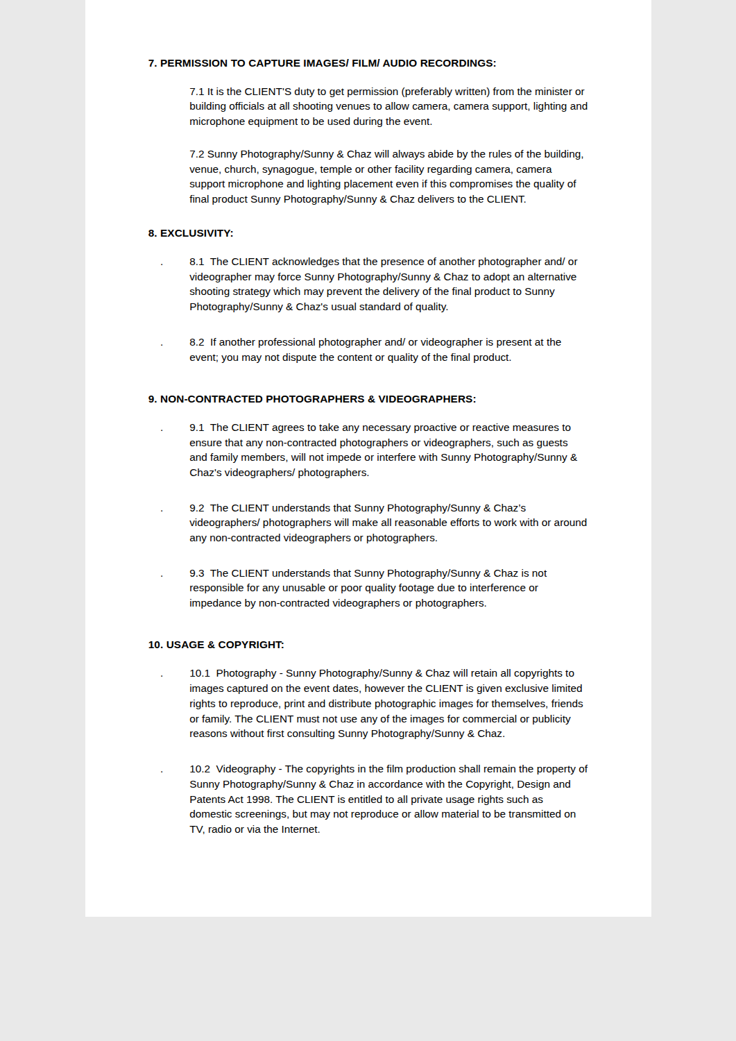7. PERMISSION TO CAPTURE IMAGES/ FILM/ AUDIO RECORDINGS:
7.1 It is the CLIENT'S duty to get permission (preferably written) from the minister or building officials at all shooting venues to allow camera, camera support, lighting and microphone equipment to be used during the event.
7.2 Sunny Photography/Sunny & Chaz will always abide by the rules of the building, venue, church, synagogue, temple or other facility regarding camera, camera support microphone and lighting placement even if this compromises the quality of final product Sunny Photography/Sunny & Chaz delivers to the CLIENT.
8. EXCLUSIVITY:
8.1 The CLIENT acknowledges that the presence of another photographer and/ or videographer may force Sunny Photography/Sunny & Chaz to adopt an alternative shooting strategy which may prevent the delivery of the final product to Sunny Photography/Sunny & Chaz's usual standard of quality.
8.2 If another professional photographer and/ or videographer is present at the event; you may not dispute the content or quality of the final product.
9. NON-CONTRACTED PHOTOGRAPHERS & VIDEOGRAPHERS:
9.1 The CLIENT agrees to take any necessary proactive or reactive measures to ensure that any non-contracted photographers or videographers, such as guests and family members, will not impede or interfere with Sunny Photography/Sunny & Chaz's videographers/ photographers.
9.2 The CLIENT understands that Sunny Photography/Sunny & Chaz’s videographers/ photographers will make all reasonable efforts to work with or around any non-contracted videographers or photographers.
9.3 The CLIENT understands that Sunny Photography/Sunny & Chaz is not responsible for any unusable or poor quality footage due to interference or impedance by non-contracted videographers or photographers.
10. USAGE & COPYRIGHT:
10.1 Photography - Sunny Photography/Sunny & Chaz will retain all copyrights to images captured on the event dates, however the CLIENT is given exclusive limited rights to reproduce, print and distribute photographic images for themselves, friends or family. The CLIENT must not use any of the images for commercial or publicity reasons without first consulting Sunny Photography/Sunny & Chaz.
10.2 Videography - The copyrights in the film production shall remain the property of Sunny Photography/Sunny & Chaz in accordance with the Copyright, Design and Patents Act 1998. The CLIENT is entitled to all private usage rights such as domestic screenings, but may not reproduce or allow material to be transmitted on TV, radio or via the Internet.